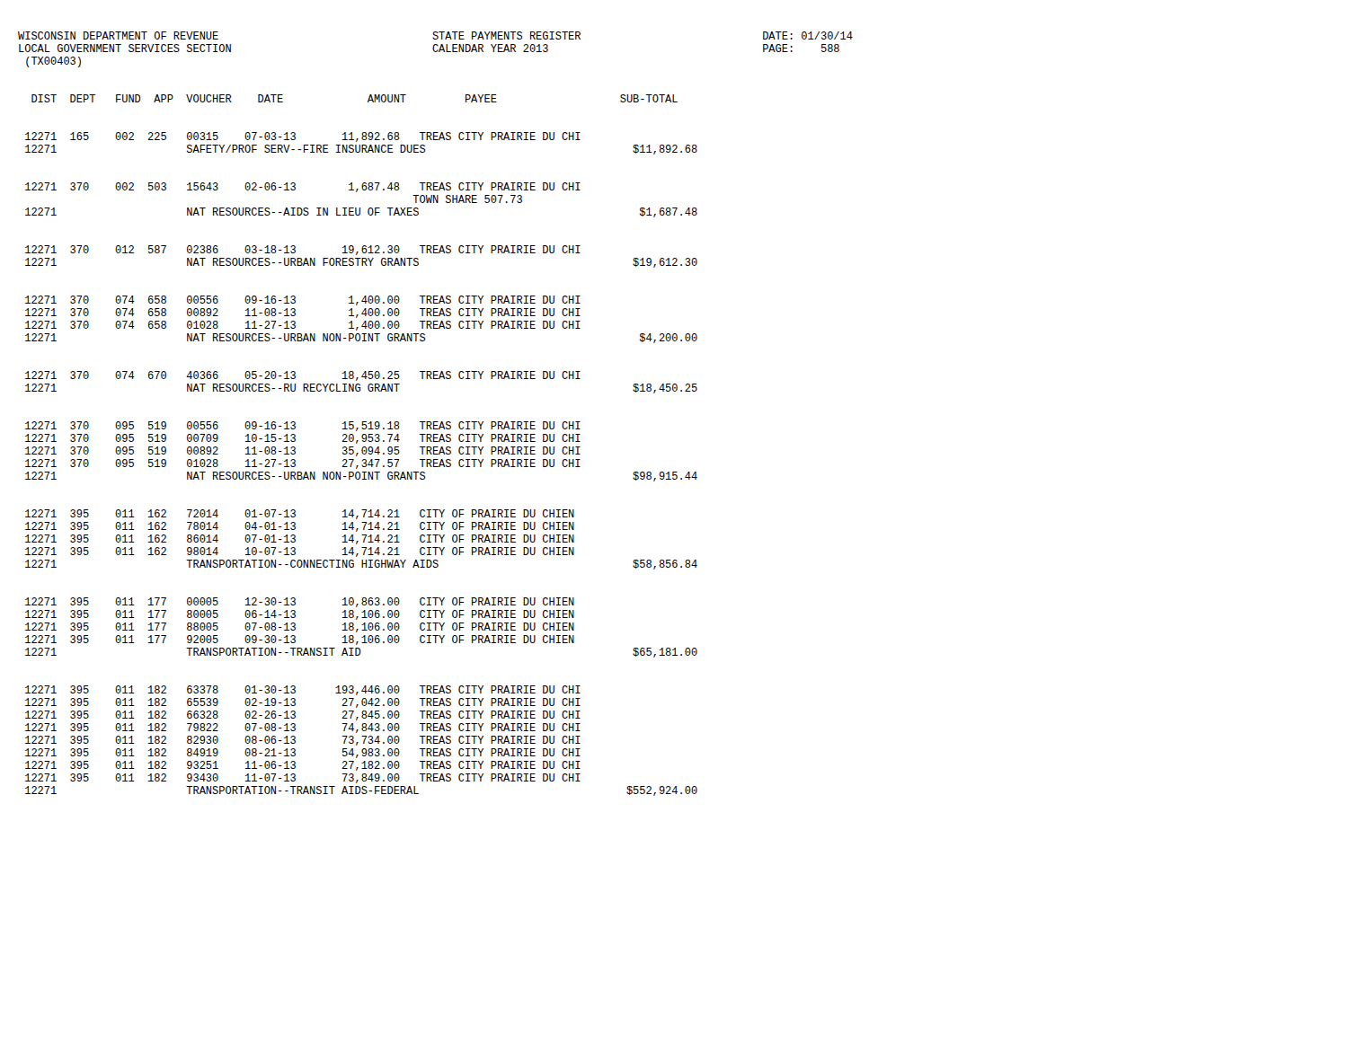WISCONSIN DEPARTMENT OF REVENUE STATE PAYMENTS REGISTER DATE: 01/30/14 LOCAL GOVERNMENT SERVICES SECTION CALENDAR YEAR 2013 PAGE: 588 (TX00403) DIST DEPT FUND APP VOUCHER DATE AMOUNT PAYEE SUB-TOTAL 12271 165 002 225 00315 07-03-13 11,892.68 TREAS CITY PRAIRIE DU CHI 12271 SAFETY/PROF SERV--FIRE INSURANCE DUES $11,892.68 12271 370 002 503 15643 02-06-13 1,687.48 TREAS CITY PRAIRIE DU CHI TOWN SHARE 507.73 12271 NAT RESOURCES--AIDS IN LIEU OF TAXES $1,687.48 12271 370 012 587 02386 03-18-13 19,612.30 TREAS CITY PRAIRIE DU CHI 12271 NAT RESOURCES--URBAN FORESTRY GRANTS $19,612.30 12271 370 074 658 00556 09-16-13 1,400.00 TREAS CITY PRAIRIE DU CHI 12271 370 074 658 00892 11-08-13 1,400.00 TREAS CITY PRAIRIE DU CHI 12271 370 074 658 01028 11-27-13 1,400.00 TREAS CITY PRAIRIE DU CHI 12271 NAT RESOURCES--URBAN NON-POINT GRANTS $4,200.00 12271 370 074 670 40366 05-20-13 18,450.25 TREAS CITY PRAIRIE DU CHI 12271 NAT RESOURCES--RU RECYCLING GRANT $18,450.25 12271 370 095 519 00556 09-16-13 15,519.18 TREAS CITY PRAIRIE DU CHI 12271 370 095 519 00709 10-15-13 20,953.74 TREAS CITY PRAIRIE DU CHI 12271 370 095 519 00892 11-08-13 35,094.95 TREAS CITY PRAIRIE DU CHI 12271 370 095 519 01028 11-27-13 27,347.57 TREAS CITY PRAIRIE DU CHI 12271 NAT RESOURCES--URBAN NON-POINT GRANTS $98,915.44 12271 395 011 162 72014 01-07-13 14,714.21 CITY OF PRAIRIE DU CHIEN 12271 395 011 162 78014 04-01-13 14,714.21 CITY OF PRAIRIE DU CHIEN 12271 395 011 162 86014 07-01-13 14,714.21 CITY OF PRAIRIE DU CHIEN 12271 395 011 162 98014 10-07-13 14,714.21 CITY OF PRAIRIE DU CHIEN 12271 TRANSPORTATION--CONNECTING HIGHWAY AIDS $58,856.84 12271 395 011 177 00005 12-30-13 10,863.00 CITY OF PRAIRIE DU CHIEN 12271 395 011 177 80005 06-14-13 18,106.00 CITY OF PRAIRIE DU CHIEN 12271 395 011 177 88005 07-08-13 18,106.00 CITY OF PRAIRIE DU CHIEN 12271 395 011 177 92005 09-30-13 18,106.00 CITY OF PRAIRIE DU CHIEN 12271 TRANSPORTATION--TRANSIT AID $65,181.00 12271 395 011 182 63378 01-30-13 193,446.00 TREAS CITY PRAIRIE DU CHI 12271 395 011 182 65539 02-19-13 27,042.00 TREAS CITY PRAIRIE DU CHI 12271 395 011 182 66328 02-26-13 27,845.00 TREAS CITY PRAIRIE DU CHI 12271 395 011 182 79822 07-08-13 74,843.00 TREAS CITY PRAIRIE DU CHI 12271 395 011 182 82930 08-06-13 73,734.00 TREAS CITY PRAIRIE DU CHI 12271 395 011 182 84919 08-21-13 54,983.00 TREAS CITY PRAIRIE DU CHI 12271 395 011 182 93251 11-06-13 27,182.00 TREAS CITY PRAIRIE DU CHI 12271 395 011 182 93430 11-07-13 73,849.00 TREAS CITY PRAIRIE DU CHI 12271 TRANSPORTATION--TRANSIT AIDS-FEDERAL $552,924.00